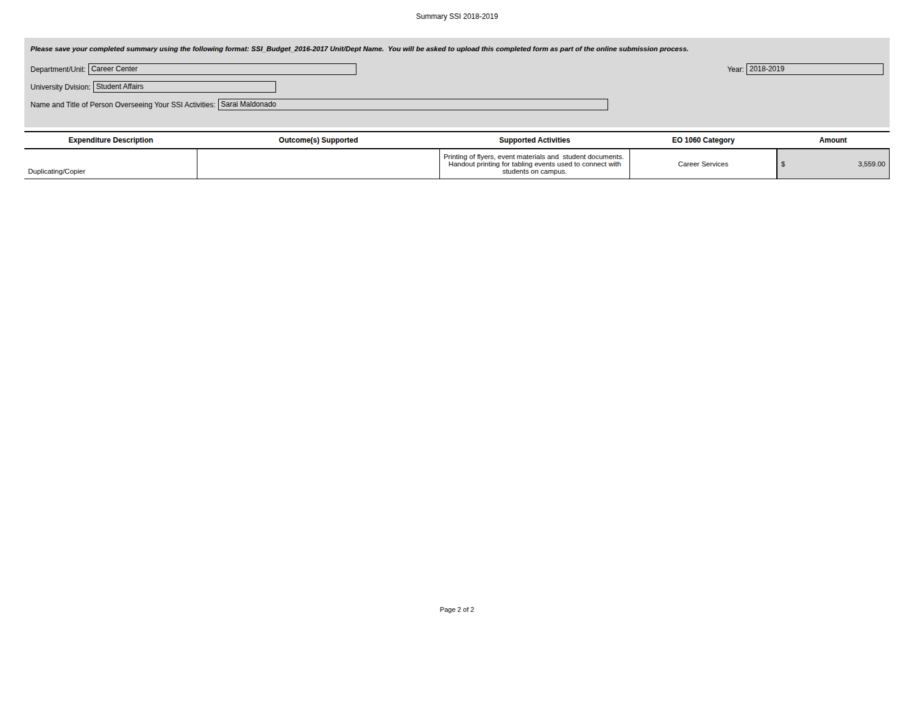Summary SSI 2018-2019
Please save your completed summary using the following format: SSI_Budget_2016-2017 Unit/Dept Name. You will be asked to upload this completed form as part of the online submission process.
Department/Unit: Career Center Year: 2018-2019
University Dvision: Student Affairs
Name and Title of Person Overseeing Your SSI Activities: Sarai Maldonado
| Expenditure Description | Outcome(s) Supported | Supported Activities | EO 1060 Category | Amount |
| --- | --- | --- | --- | --- |
| Duplicating/Copier | | Printing of flyers, event materials and student documents. Handout printing for tabling events used to connect with students on campus. | Career Services | $ 3,559.00 |
Page 2 of 2